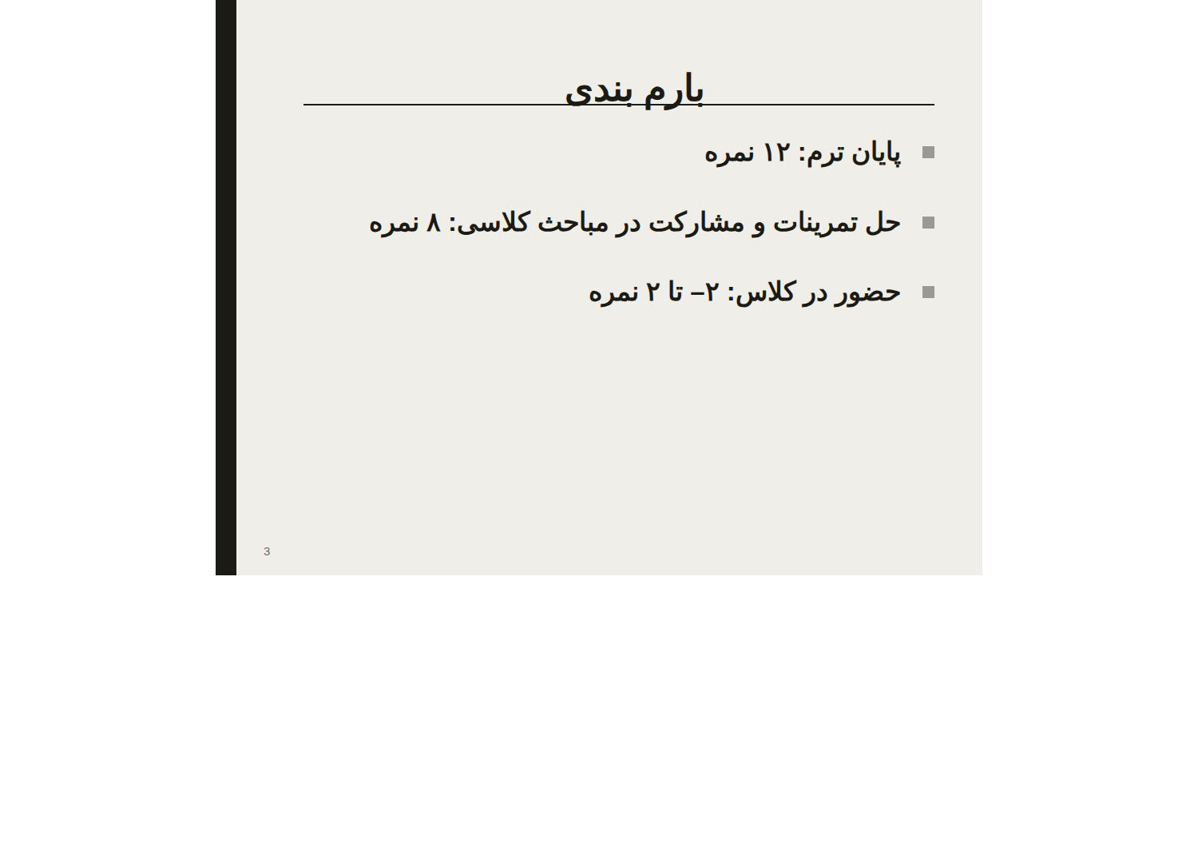بارم بندی
پایان ترم: ۱۲ نمره
حل تمرینات و مشارکت در مباحث کلاسی: ۸ نمره
حضور در کلاس: ۲– تا ۲ نمره
3